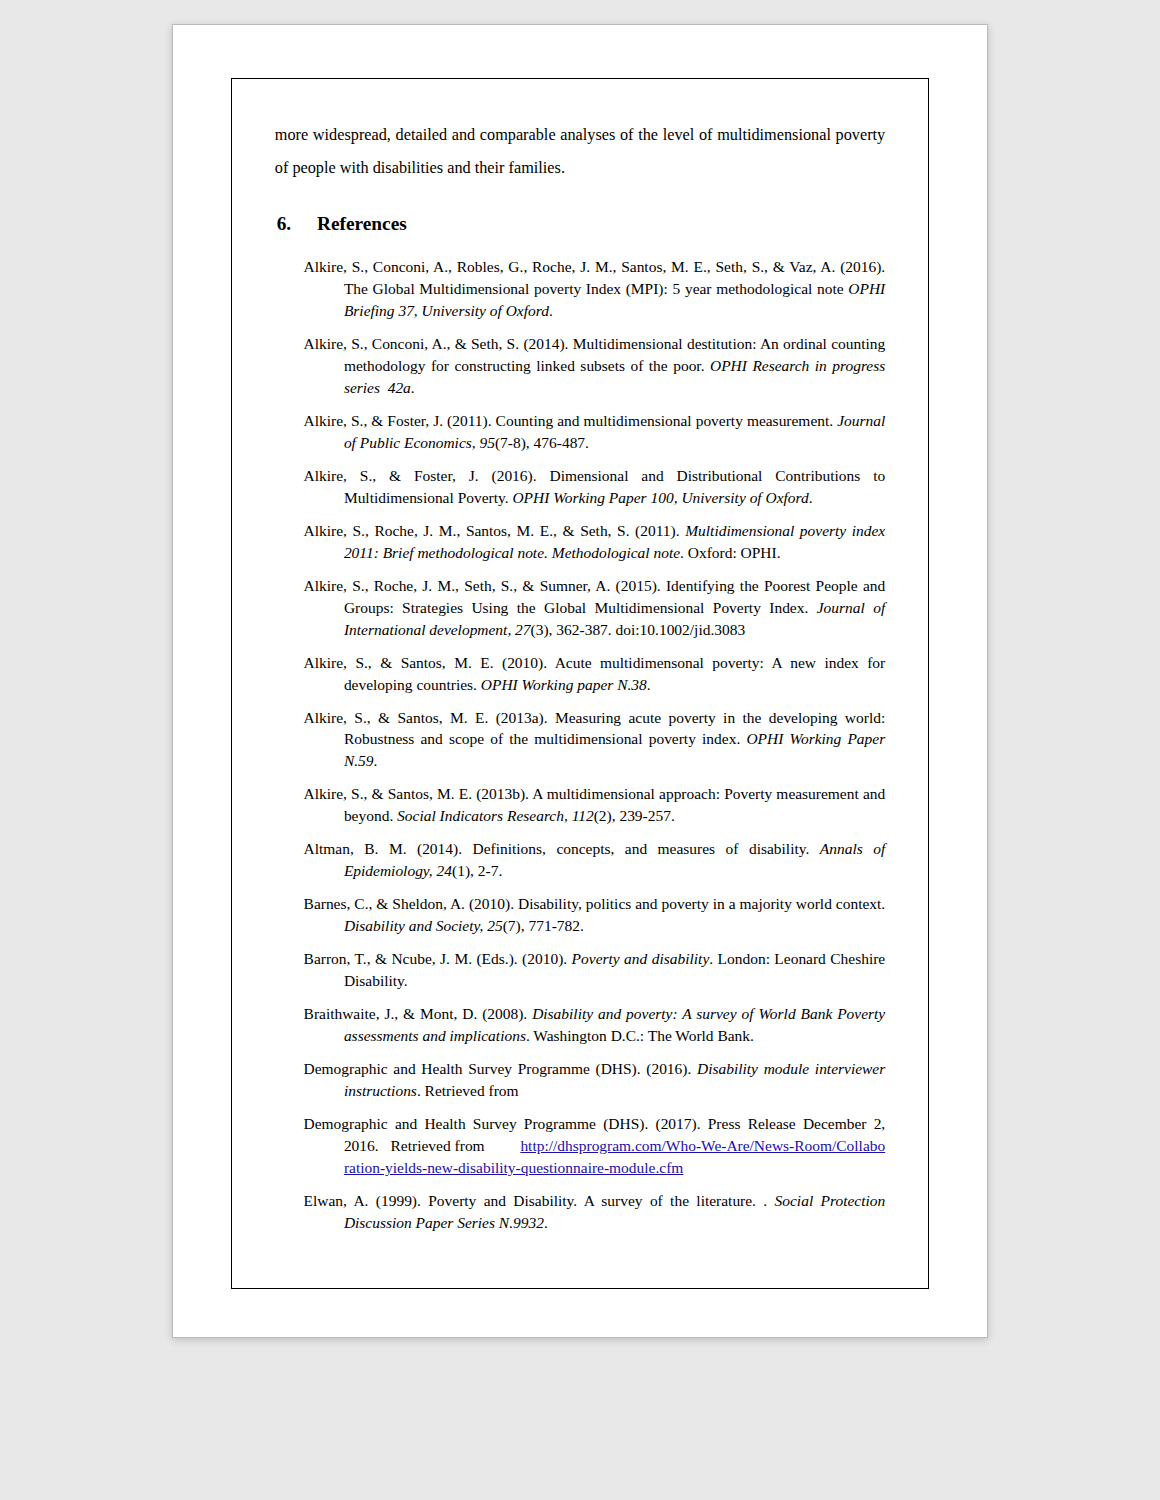more widespread, detailed and comparable analyses of the level of multidimensional poverty of people with disabilities and their families.
6. References
Alkire, S., Conconi, A., Robles, G., Roche, J. M., Santos, M. E., Seth, S., & Vaz, A. (2016). The Global Multidimensional poverty Index (MPI): 5 year methodological note OPHI Briefing 37, University of Oxford.
Alkire, S., Conconi, A., & Seth, S. (2014). Multidimensional destitution: An ordinal counting methodology for constructing linked subsets of the poor. OPHI Research in progress series 42a.
Alkire, S., & Foster, J. (2011). Counting and multidimensional poverty measurement. Journal of Public Economics, 95(7-8), 476-487.
Alkire, S., & Foster, J. (2016). Dimensional and Distributional Contributions to Multidimensional Poverty. OPHI Working Paper 100, University of Oxford.
Alkire, S., Roche, J. M., Santos, M. E., & Seth, S. (2011). Multidimensional poverty index 2011: Brief methodological note. Methodological note. Oxford: OPHI.
Alkire, S., Roche, J. M., Seth, S., & Sumner, A. (2015). Identifying the Poorest People and Groups: Strategies Using the Global Multidimensional Poverty Index. Journal of International development, 27(3), 362-387. doi:10.1002/jid.3083
Alkire, S., & Santos, M. E. (2010). Acute multidimensonal poverty: A new index for developing countries. OPHI Working paper N.38.
Alkire, S., & Santos, M. E. (2013a). Measuring acute poverty in the developing world: Robustness and scope of the multidimensional poverty index. OPHI Working Paper N.59.
Alkire, S., & Santos, M. E. (2013b). A multidimensional approach: Poverty measurement and beyond. Social Indicators Research, 112(2), 239-257.
Altman, B. M. (2014). Definitions, concepts, and measures of disability. Annals of Epidemiology, 24(1), 2-7.
Barnes, C., & Sheldon, A. (2010). Disability, politics and poverty in a majority world context. Disability and Society, 25(7), 771-782.
Barron, T., & Ncube, J. M. (Eds.). (2010). Poverty and disability. London: Leonard Cheshire Disability.
Braithwaite, J., & Mont, D. (2008). Disability and poverty: A survey of World Bank Poverty assessments and implications. Washington D.C.: The World Bank.
Demographic and Health Survey Programme (DHS). (2016). Disability module interviewer instructions. Retrieved from
Demographic and Health Survey Programme (DHS). (2017). Press Release December 2, 2016. Retrieved from http://dhsprogram.com/Who-We-Are/News-Room/Collaboration-yields-new-disability-questionnaire-module.cfm
Elwan, A. (1999). Poverty and Disability. A survey of the literature. . Social Protection Discussion Paper Series N.9932.